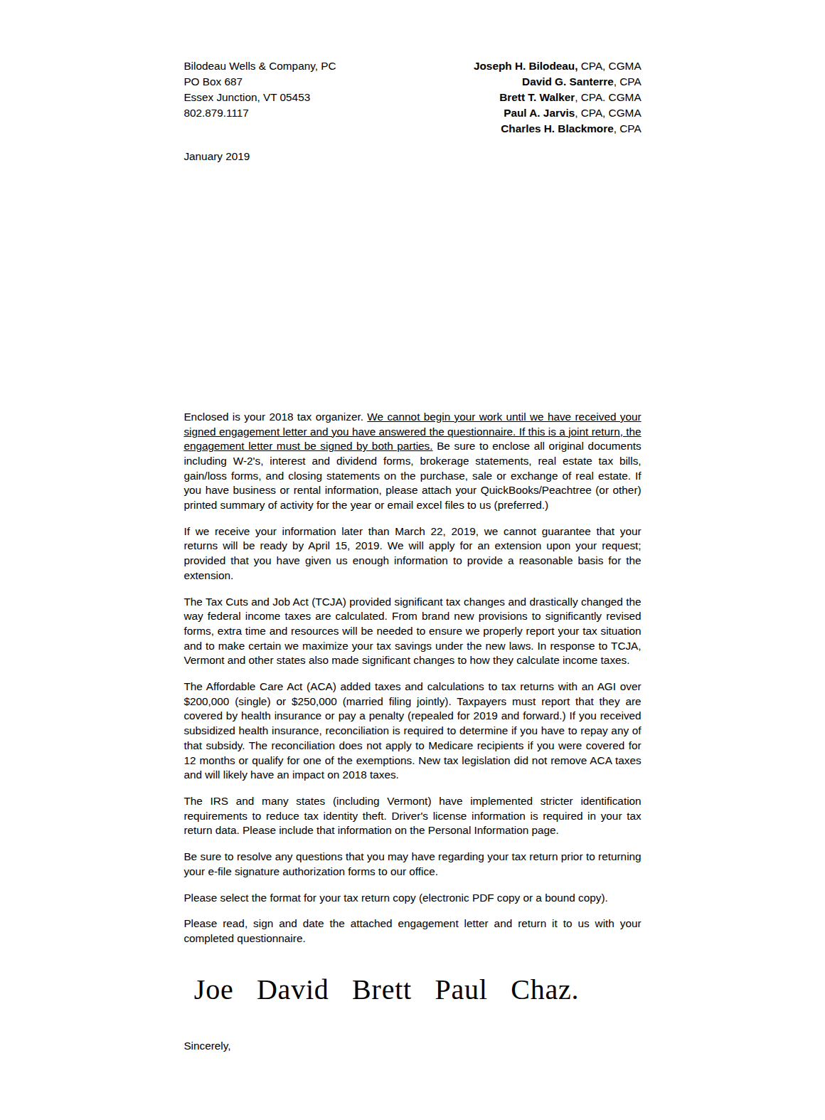Bilodeau Wells & Company, PC
PO Box 687
Essex Junction, VT 05453
802.879.1117
Joseph H. Bilodeau, CPA, CGMA
David G. Santerre, CPA
Brett T. Walker, CPA. CGMA
Paul A. Jarvis, CPA, CGMA
Charles H. Blackmore, CPA
January 2019
Enclosed is your 2018 tax organizer. We cannot begin your work until we have received your signed engagement letter and you have answered the questionnaire. If this is a joint return, the engagement letter must be signed by both parties. Be sure to enclose all original documents including W-2's, interest and dividend forms, brokerage statements, real estate tax bills, gain/loss forms, and closing statements on the purchase, sale or exchange of real estate. If you have business or rental information, please attach your QuickBooks/Peachtree (or other) printed summary of activity for the year or email excel files to us (preferred.)
If we receive your information later than March 22, 2019, we cannot guarantee that your returns will be ready by April 15, 2019. We will apply for an extension upon your request; provided that you have given us enough information to provide a reasonable basis for the extension.
The Tax Cuts and Job Act (TCJA) provided significant tax changes and drastically changed the way federal income taxes are calculated. From brand new provisions to significantly revised forms, extra time and resources will be needed to ensure we properly report your tax situation and to make certain we maximize your tax savings under the new laws. In response to TCJA, Vermont and other states also made significant changes to how they calculate income taxes.
The Affordable Care Act (ACA) added taxes and calculations to tax returns with an AGI over $200,000 (single) or $250,000 (married filing jointly). Taxpayers must report that they are covered by health insurance or pay a penalty (repealed for 2019 and forward.) If you received subsidized health insurance, reconciliation is required to determine if you have to repay any of that subsidy. The reconciliation does not apply to Medicare recipients if you were covered for 12 months or qualify for one of the exemptions. New tax legislation did not remove ACA taxes and will likely have an impact on 2018 taxes.
The IRS and many states (including Vermont) have implemented stricter identification requirements to reduce tax identity theft. Driver's license information is required in your tax return data. Please include that information on the Personal Information page.
Be sure to resolve any questions that you may have regarding your tax return prior to returning your e-file signature authorization forms to our office.
Please select the format for your tax return copy (electronic PDF copy or a bound copy).
Please read, sign and date the attached engagement letter and return it to us with your completed questionnaire.
Joe David Brett Paul Chaz.
Sincerely,